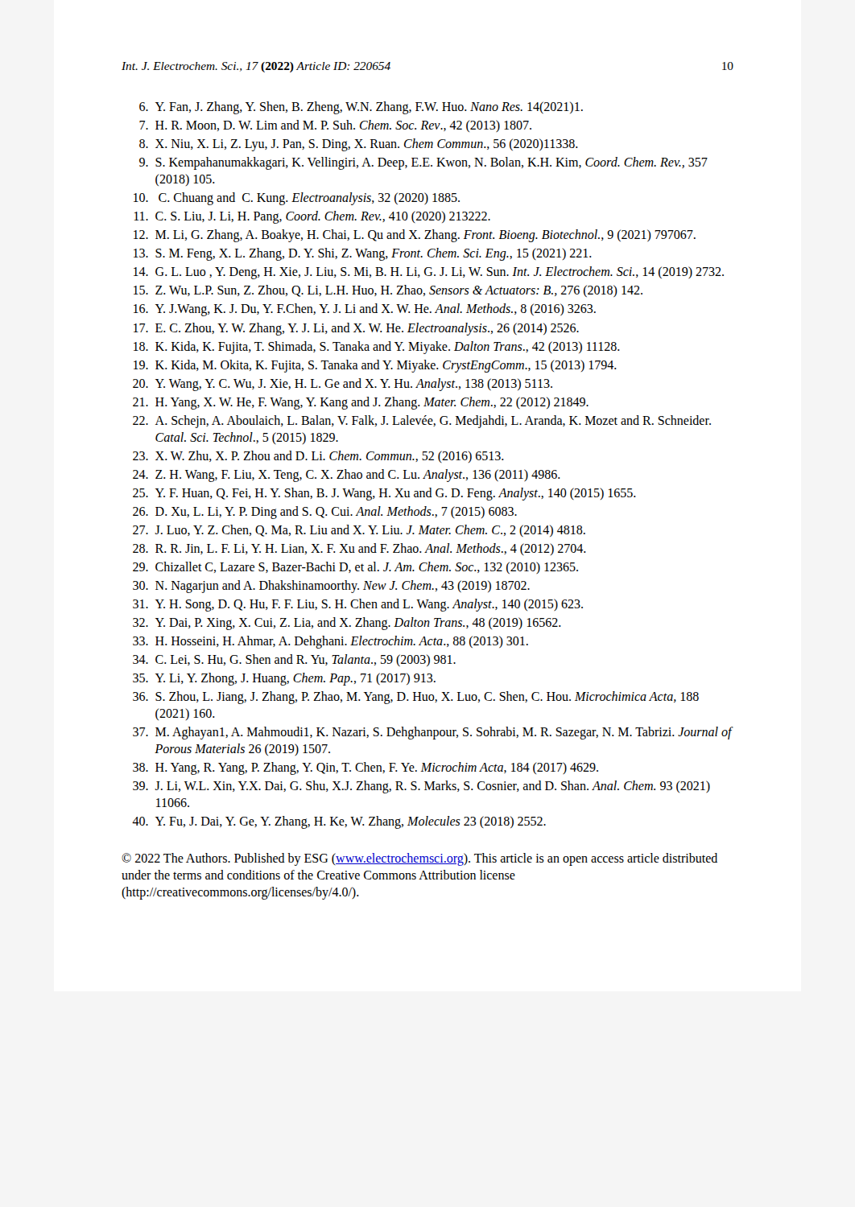Int. J. Electrochem. Sci., 17 (2022) Article ID: 220654
10
6. Y. Fan, J. Zhang, Y. Shen, B. Zheng, W.N. Zhang, F.W. Huo. Nano Res. 14(2021)1.
7. H. R. Moon, D. W. Lim and M. P. Suh. Chem. Soc. Rev., 42 (2013) 1807.
8. X. Niu, X. Li, Z. Lyu, J. Pan, S. Ding, X. Ruan. Chem Commun., 56 (2020)11338.
9. S. Kempahanumakkagari, K. Vellingiri, A. Deep, E.E. Kwon, N. Bolan, K.H. Kim, Coord. Chem. Rev., 357 (2018) 105.
10. C. Chuang and C. Kung. Electroanalysis, 32 (2020) 1885.
11. C. S. Liu, J. Li, H. Pang, Coord. Chem. Rev., 410 (2020) 213222.
12. M. Li, G. Zhang, A. Boakye, H. Chai, L. Qu and X. Zhang. Front. Bioeng. Biotechnol., 9 (2021) 797067.
13. S. M. Feng, X. L. Zhang, D. Y. Shi, Z. Wang, Front. Chem. Sci. Eng., 15 (2021) 221.
14. G. L. Luo , Y. Deng, H. Xie, J. Liu, S. Mi, B. H. Li, G. J. Li, W. Sun. Int. J. Electrochem. Sci., 14 (2019) 2732.
15. Z. Wu, L.P. Sun, Z. Zhou, Q. Li, L.H. Huo, H. Zhao, Sensors & Actuators: B., 276 (2018) 142.
16. Y. J.Wang, K. J. Du, Y. F.Chen, Y. J. Li and X. W. He. Anal. Methods., 8 (2016) 3263.
17. E. C. Zhou, Y. W. Zhang, Y. J. Li, and X. W. He. Electroanalysis., 26 (2014) 2526.
18. K. Kida, K. Fujita, T. Shimada, S. Tanaka and Y. Miyake. Dalton Trans., 42 (2013) 11128.
19. K. Kida, M. Okita, K. Fujita, S. Tanaka and Y. Miyake. CrystEngComm., 15 (2013) 1794.
20. Y. Wang, Y. C. Wu, J. Xie, H. L. Ge and X. Y. Hu. Analyst., 138 (2013) 5113.
21. H. Yang, X. W. He, F. Wang, Y. Kang and J. Zhang. Mater. Chem., 22 (2012) 21849.
22. A. Schejn, A. Aboulaich, L. Balan, V. Falk, J. Lalevée, G. Medjahdi, L. Aranda, K. Mozet and R. Schneider. Catal. Sci. Technol., 5 (2015) 1829.
23. X. W. Zhu, X. P. Zhou and D. Li. Chem. Commun., 52 (2016) 6513.
24. Z. H. Wang, F. Liu, X. Teng, C. X. Zhao and C. Lu. Analyst., 136 (2011) 4986.
25. Y. F. Huan, Q. Fei, H. Y. Shan, B. J. Wang, H. Xu and G. D. Feng. Analyst., 140 (2015) 1655.
26. D. Xu, L. Li, Y. P. Ding and S. Q. Cui. Anal. Methods., 7 (2015) 6083.
27. J. Luo, Y. Z. Chen, Q. Ma, R. Liu and X. Y. Liu. J. Mater. Chem. C., 2 (2014) 4818.
28. R. R. Jin, L. F. Li, Y. H. Lian, X. F. Xu and F. Zhao. Anal. Methods., 4 (2012) 2704.
29. Chizallet C, Lazare S, Bazer-Bachi D, et al. J. Am. Chem. Soc., 132 (2010) 12365.
30. N. Nagarjun and A. Dhakshinamoorthy. New J. Chem., 43 (2019) 18702.
31. Y. H. Song, D. Q. Hu, F. F. Liu, S. H. Chen and L. Wang. Analyst., 140 (2015) 623.
32. Y. Dai, P. Xing, X. Cui, Z. Lia, and X. Zhang. Dalton Trans., 48 (2019) 16562.
33. H. Hosseini, H. Ahmar, A. Dehghani. Electrochim. Acta., 88 (2013) 301.
34. C. Lei, S. Hu, G. Shen and R. Yu, Talanta., 59 (2003) 981.
35. Y. Li, Y. Zhong, J. Huang, Chem. Pap., 71 (2017) 913.
36. S. Zhou, L. Jiang, J. Zhang, P. Zhao, M. Yang, D. Huo, X. Luo, C. Shen, C. Hou. Microchimica Acta, 188 (2021) 160.
37. M. Aghayan1, A. Mahmoudi1, K. Nazari, S. Dehghanpour, S. Sohrabi, M. R. Sazegar, N. M. Tabrizi. Journal of Porous Materials 26 (2019) 1507.
38. H. Yang, R. Yang, P. Zhang, Y. Qin, T. Chen, F. Ye. Microchim Acta, 184 (2017) 4629.
39. J. Li, W.L. Xin, Y.X. Dai, G. Shu, X.J. Zhang, R. S. Marks, S. Cosnier, and D. Shan. Anal. Chem. 93 (2021) 11066.
40. Y. Fu, J. Dai, Y. Ge, Y. Zhang, H. Ke, W. Zhang, Molecules 23 (2018) 2552.
© 2022 The Authors. Published by ESG (www.electrochemsci.org). This article is an open access article distributed under the terms and conditions of the Creative Commons Attribution license (http://creativecommons.org/licenses/by/4.0/).